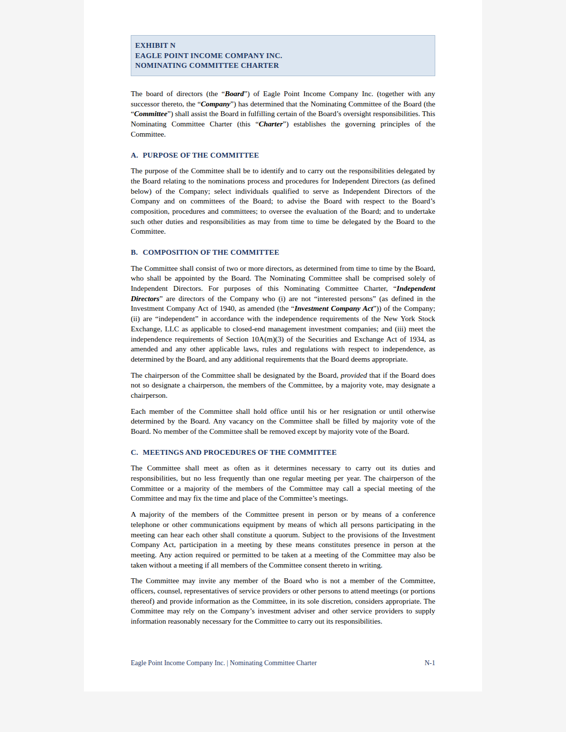EXHIBIT N
EAGLE POINT INCOME COMPANY INC.
NOMINATING COMMITTEE CHARTER
The board of directors (the “Board”) of Eagle Point Income Company Inc. (together with any successor thereto, the “Company”) has determined that the Nominating Committee of the Board (the “Committee”) shall assist the Board in fulfilling certain of the Board’s oversight responsibilities. This Nominating Committee Charter (this “Charter”) establishes the governing principles of the Committee.
A. PURPOSE OF THE COMMITTEE
The purpose of the Committee shall be to identify and to carry out the responsibilities delegated by the Board relating to the nominations process and procedures for Independent Directors (as defined below) of the Company; select individuals qualified to serve as Independent Directors of the Company and on committees of the Board; to advise the Board with respect to the Board’s composition, procedures and committees; to oversee the evaluation of the Board; and to undertake such other duties and responsibilities as may from time to time be delegated by the Board to the Committee.
B. COMPOSITION OF THE COMMITTEE
The Committee shall consist of two or more directors, as determined from time to time by the Board, who shall be appointed by the Board. The Nominating Committee shall be comprised solely of Independent Directors. For purposes of this Nominating Committee Charter, “Independent Directors” are directors of the Company who (i) are not “interested persons” (as defined in the Investment Company Act of 1940, as amended (the “Investment Company Act”)) of the Company; (ii) are “independent” in accordance with the independence requirements of the New York Stock Exchange, LLC as applicable to closed-end management investment companies; and (iii) meet the independence requirements of Section 10A(m)(3) of the Securities and Exchange Act of 1934, as amended and any other applicable laws, rules and regulations with respect to independence, as determined by the Board, and any additional requirements that the Board deems appropriate.
The chairperson of the Committee shall be designated by the Board, provided that if the Board does not so designate a chairperson, the members of the Committee, by a majority vote, may designate a chairperson.
Each member of the Committee shall hold office until his or her resignation or until otherwise determined by the Board. Any vacancy on the Committee shall be filled by majority vote of the Board. No member of the Committee shall be removed except by majority vote of the Board.
C. MEETINGS AND PROCEDURES OF THE COMMITTEE
The Committee shall meet as often as it determines necessary to carry out its duties and responsibilities, but no less frequently than one regular meeting per year. The chairperson of the Committee or a majority of the members of the Committee may call a special meeting of the Committee and may fix the time and place of the Committee’s meetings.
A majority of the members of the Committee present in person or by means of a conference telephone or other communications equipment by means of which all persons participating in the meeting can hear each other shall constitute a quorum. Subject to the provisions of the Investment Company Act, participation in a meeting by these means constitutes presence in person at the meeting. Any action required or permitted to be taken at a meeting of the Committee may also be taken without a meeting if all members of the Committee consent thereto in writing.
The Committee may invite any member of the Board who is not a member of the Committee, officers, counsel, representatives of service providers or other persons to attend meetings (or portions thereof) and provide information as the Committee, in its sole discretion, considers appropriate. The Committee may rely on the Company’s investment adviser and other service providers to supply information reasonably necessary for the Committee to carry out its responsibilities.
Eagle Point Income Company Inc. | Nominating Committee Charter N-1